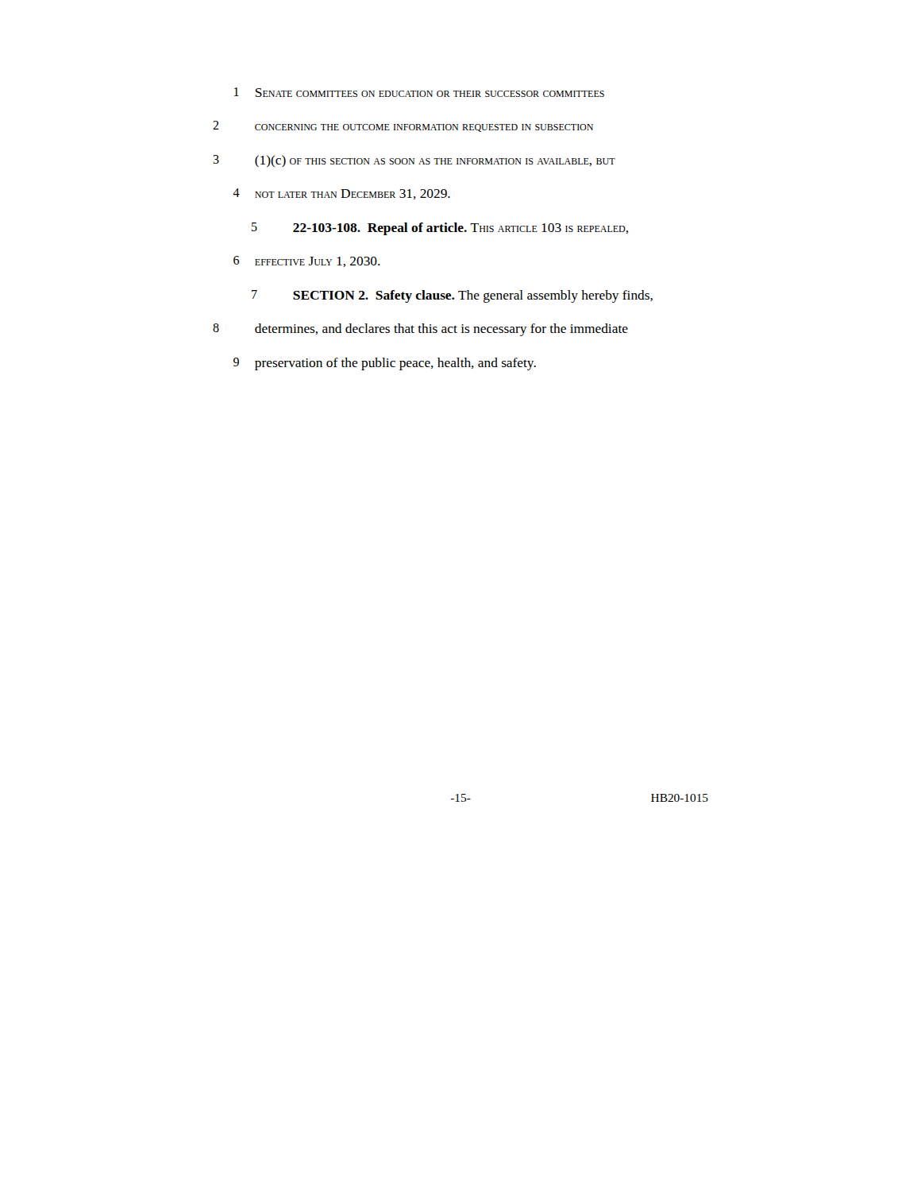Senate committees on education or their successor committees
concerning the outcome information requested in subsection
(1)(c) of this section as soon as the information is available, but
not later than December 31, 2029.
22-103-108. Repeal of article. This article 103 is repealed,
effective July 1, 2030.
SECTION 2. Safety clause. The general assembly hereby finds,
determines, and declares that this act is necessary for the immediate
preservation of the public peace, health, and safety.
-15-
HB20-1015